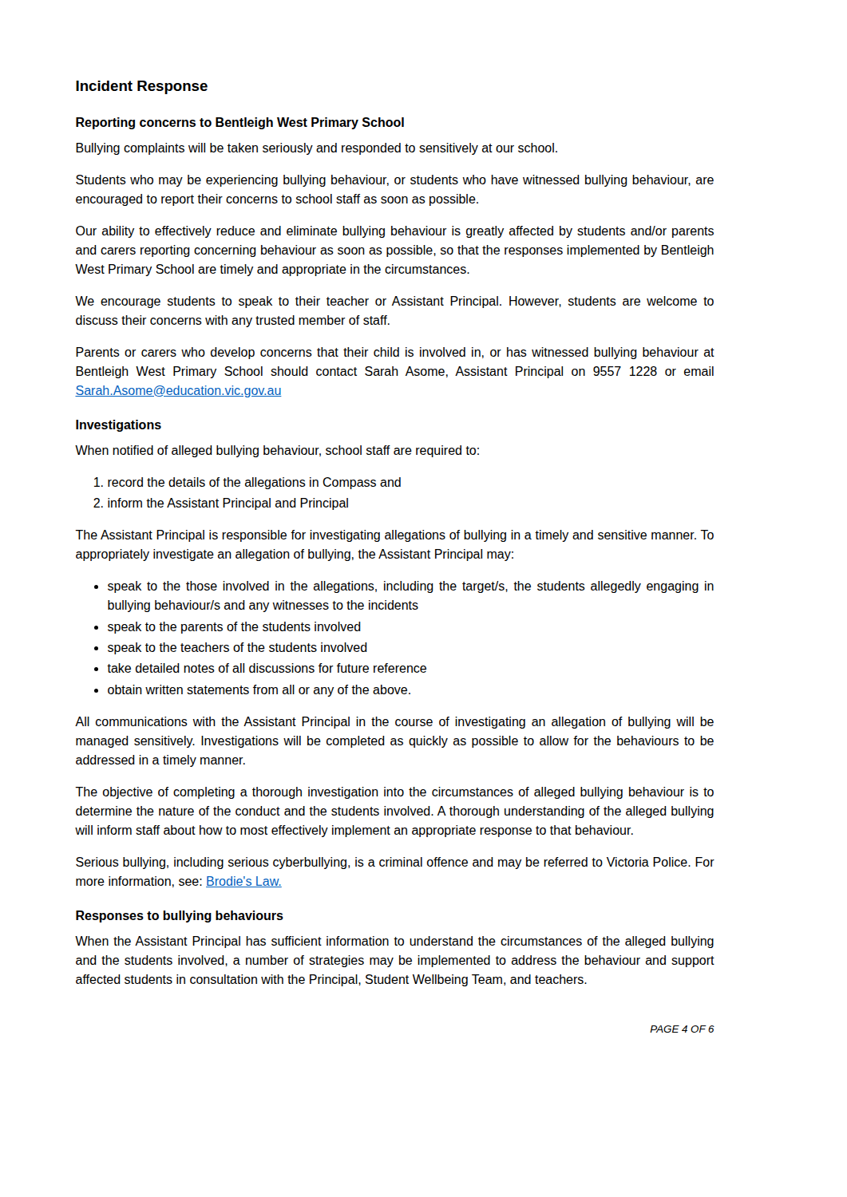Incident Response
Reporting concerns to Bentleigh West Primary School
Bullying complaints will be taken seriously and responded to sensitively at our school.
Students who may be experiencing bullying behaviour, or students who have witnessed bullying behaviour, are encouraged to report their concerns to school staff as soon as possible.
Our ability to effectively reduce and eliminate bullying behaviour is greatly affected by students and/or parents and carers reporting concerning behaviour as soon as possible, so that the responses implemented by Bentleigh West Primary School are timely and appropriate in the circumstances.
We encourage students to speak to their teacher or Assistant Principal. However, students are welcome to discuss their concerns with any trusted member of staff.
Parents or carers who develop concerns that their child is involved in, or has witnessed bullying behaviour at Bentleigh West Primary School should contact Sarah Asome, Assistant Principal on 9557 1228 or email Sarah.Asome@education.vic.gov.au
Investigations
When notified of alleged bullying behaviour, school staff are required to:
record the details of the allegations in Compass and
inform the Assistant Principal and Principal
The Assistant Principal is responsible for investigating allegations of bullying in a timely and sensitive manner. To appropriately investigate an allegation of bullying, the Assistant Principal may:
speak to the those involved in the allegations, including the target/s, the students allegedly engaging in bullying behaviour/s and any witnesses to the incidents
speak to the parents of the students involved
speak to the teachers of the students involved
take detailed notes of all discussions for future reference
obtain written statements from all or any of the above.
All communications with the Assistant Principal in the course of investigating an allegation of bullying will be managed sensitively. Investigations will be completed as quickly as possible to allow for the behaviours to be addressed in a timely manner.
The objective of completing a thorough investigation into the circumstances of alleged bullying behaviour is to determine the nature of the conduct and the students involved. A thorough understanding of the alleged bullying will inform staff about how to most effectively implement an appropriate response to that behaviour.
Serious bullying, including serious cyberbullying, is a criminal offence and may be referred to Victoria Police. For more information, see: Brodie's Law.
Responses to bullying behaviours
When the Assistant Principal has sufficient information to understand the circumstances of the alleged bullying and the students involved, a number of strategies may be implemented to address the behaviour and support affected students in consultation with the Principal, Student Wellbeing Team, and teachers.
PAGE 4 OF 6